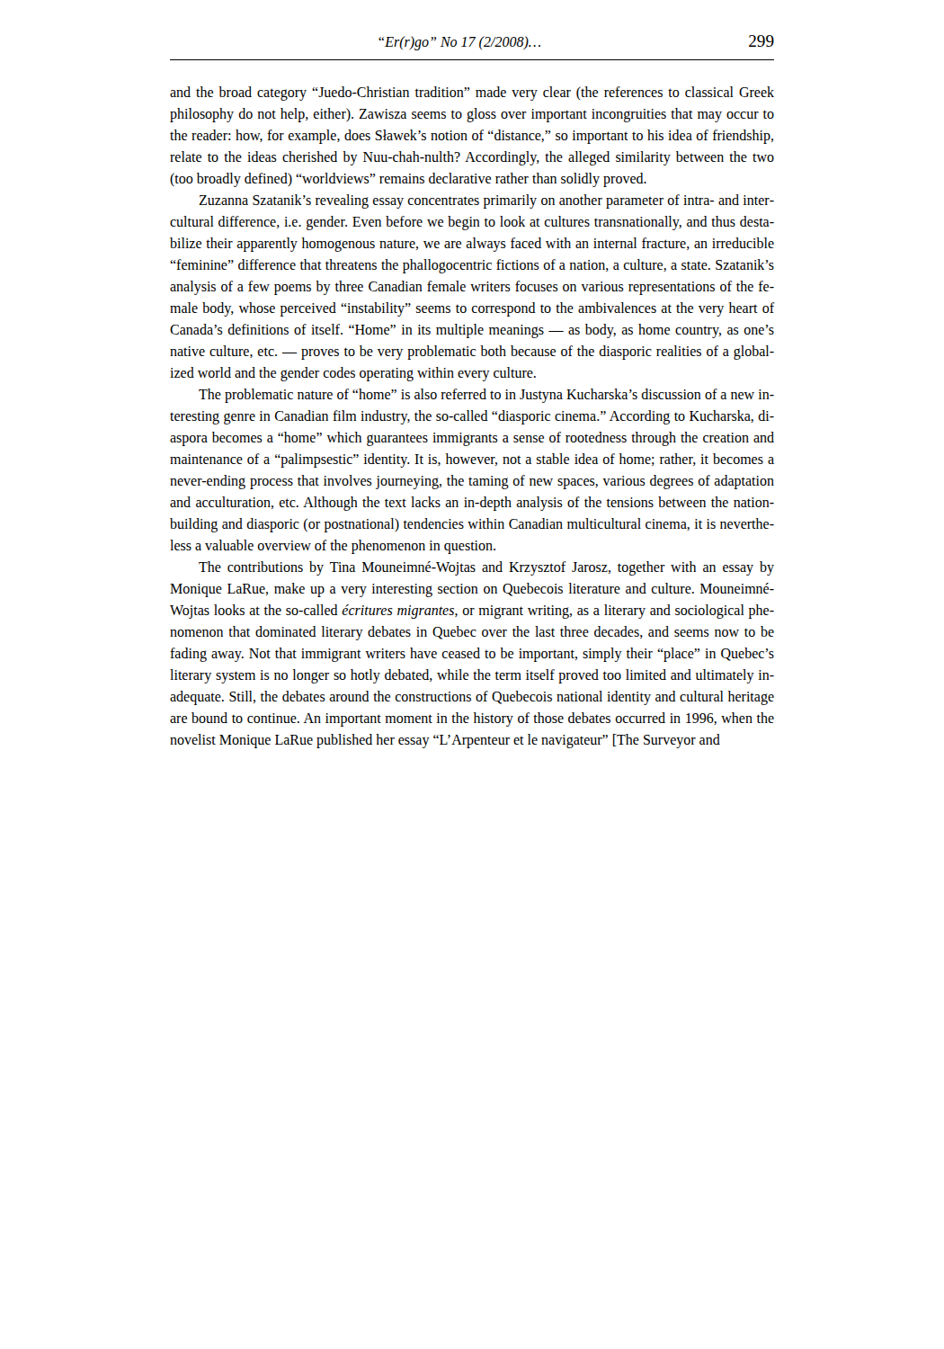“Er(r)go” No 17 (2/2008)…
299
and the broad category “Juedo-Christian tradition” made very clear (the references to classical Greek philosophy do not help, either). Zawisza seems to gloss over important incongruities that may occur to the reader: how, for example, does Sławek’s notion of “distance,” so important to his idea of friendship, relate to the ideas cherished by Nuu-chah-nulth? Accordingly, the alleged similarity between the two (too broadly defined) “worldviews” remains declarative rather than solidly proved.
Zuzanna Szatanik’s revealing essay concentrates primarily on another parameter of intra- and intercultural difference, i.e. gender. Even before we begin to look at cultures transnationally, and thus destabilize their apparently homogenous nature, we are always faced with an internal fracture, an irreducible “feminine” difference that threatens the phallogocentric fictions of a nation, a culture, a state. Szatanik’s analysis of a few poems by three Canadian female writers focuses on various representations of the female body, whose perceived “instability” seems to correspond to the ambivalences at the very heart of Canada’s definitions of itself. “Home” in its multiple meanings — as body, as home country, as one’s native culture, etc. — proves to be very problematic both because of the diasporic realities of a globalized world and the gender codes operating within every culture.
The problematic nature of “home” is also referred to in Justyna Kucharska’s discussion of a new interesting genre in Canadian film industry, the so-called “diasporic cinema.” According to Kucharska, diaspora becomes a “home” which guarantees immigrants a sense of rootedness through the creation and maintenance of a “palimpsestic” identity. It is, however, not a stable idea of home; rather, it becomes a never-ending process that involves journeying, the taming of new spaces, various degrees of adaptation and acculturation, etc. Although the text lacks an in-depth analysis of the tensions between the nation-building and diasporic (or postnational) tendencies within Canadian multicultural cinema, it is nevertheless a valuable overview of the phenomenon in question.
The contributions by Tina Mouneimné-Wojtas and Krzysztof Jarosz, together with an essay by Monique LaRue, make up a very interesting section on Quebecois literature and culture. Mouneimné-Wojtas looks at the so-called écritures migrantes, or migrant writing, as a literary and sociological phenomenon that dominated literary debates in Quebec over the last three decades, and seems now to be fading away. Not that immigrant writers have ceased to be important, simply their “place” in Quebec’s literary system is no longer so hotly debated, while the term itself proved too limited and ultimately inadequate. Still, the debates around the constructions of Quebecois national identity and cultural heritage are bound to continue. An important moment in the history of those debates occurred in 1996, when the novelist Monique LaRue published her essay “L’Arpenteur et le navigateur” [The Surveyor and